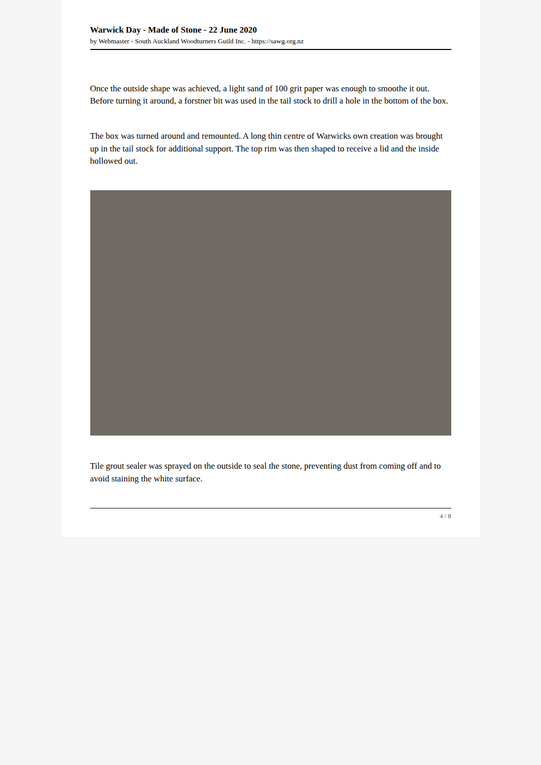Warwick Day - Made of Stone - 22 June 2020
by Webmaster - South Auckland Woodturners Guild Inc. - https://sawg.org.nz
Once the outside shape was achieved, a light sand of 100 grit paper was enough to smoothe it out. Before turning it around, a forstner bit was used in the tail stock to drill a hole in the bottom of the box.
The box was turned around and remounted. A long thin centre of Warwicks own creation was brought up in the tail stock for additional support. The top rim was then shaped to receive a lid and the inside hollowed out.
Tile grout sealer was sprayed on the outside to seal the stone, preventing dust from coming off and to avoid staining the white surface.
4 / 8